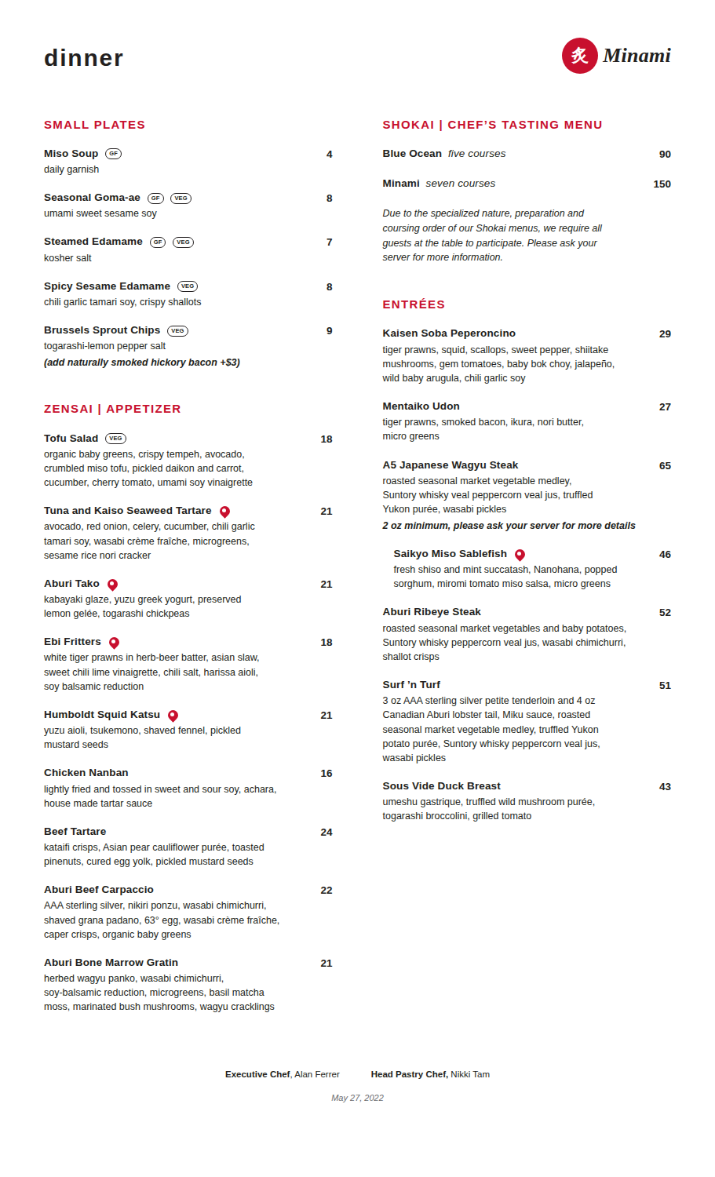dinner
炙 Minami
Small Plates
Miso Soup GF
daily garnish
4
Seasonal Goma-ae GF VEG
umami sweet sesame soy
8
Steamed Edamame GF VEG
kosher salt
7
Spicy Sesame Edamame VEG
chili garlic tamari soy, crispy shallots
8
Brussels Sprout Chips VEG
togarashi-lemon pepper salt
(add naturally smoked hickory bacon +$3)
9
Zensai | Appetizer
Tofu Salad VEG
organic baby greens, crispy tempeh, avocado,
crumbled miso tofu, pickled daikon and carrot,
cucumber, cherry tomato, umami soy vinaigrette
18
Tuna and Kaiso Seaweed Tartare
avocado, red onion, celery, cucumber, chili garlic
tamari soy, wasabi crème fraîche, microgreens,
sesame rice nori cracker
21
Aburi Tako
kabayaki glaze, yuzu greek yogurt, preserved
lemon gelée, togarashi chickpeas
21
Ebi Fritters
white tiger prawns in herb-beer batter, asian slaw,
sweet chili lime vinaigrette, chili salt, harissa aioli,
soy balsamic reduction
18
Humboldt Squid Katsu
yuzu aioli, tsukemono, shaved fennel, pickled
mustard seeds
21
Chicken Nanban
lightly fried and tossed in sweet and sour soy, achara,
house made tartar sauce
16
Beef Tartare
kataifi crisps, Asian pear cauliflower purée, toasted
pinenuts, cured egg yolk, pickled mustard seeds
24
Aburi Beef Carpaccio
AAA sterling silver, nikiri ponzu, wasabi chimichurri,
shaved grana padano, 63° egg, wasabi crème fraîche,
caper crisps, organic baby greens
22
Aburi Bone Marrow Gratin
herbed wagyu panko, wasabi chimichurri,
soy-balsamic reduction, microgreens, basil matcha
moss, marinated bush mushrooms, wagyu cracklings
21
Shokai | Chef’s Tasting Menu
Blue Ocean five courses
90
Minami seven courses
150
Due to the specialized nature, preparation and
coursing order of our Shokai menus, we require all
guests at the table to participate. Please ask your
server for more information.
Entrées
Kaisen Soba Peperoncino
tiger prawns, squid, scallops, sweet pepper, shiitake
mushrooms, gem tomatoes, baby bok choy, jalapeño,
wild baby arugula, chili garlic soy
29
Mentaiko Udon
tiger prawns, smoked bacon, ikura, nori butter,
micro greens
27
A5 Japanese Wagyu Steak
roasted seasonal market vegetable medley,
Suntory whisky veal peppercorn veal jus, truffled
Yukon purée, wasabi pickles
2 oz minimum, please ask your server for more details
65
Saikyo Miso Sablefish
fresh shiso and mint succatash, Nanohana, popped
sorghum, miromi tomato miso salsa, micro greens
46
Aburi Ribeye Steak
roasted seasonal market vegetables and baby potatoes,
Suntory whisky peppercorn veal jus, wasabi chimichurri,
shallot crisps
52
Surf ’n Turf
3 oz AAA sterling silver petite tenderloin and 4 oz
Canadian Aburi lobster tail, Miku sauce, roasted
seasonal market vegetable medley, truffled Yukon
potato purée, Suntory whisky peppercorn veal jus,
wasabi pickles
51
Sous Vide Duck Breast
umeshu gastrique, truffled wild mushroom purée,
togarashi broccolini, grilled tomato
43
Executive Chef, Alan Ferrer Head Pastry Chef, Nikki Tam
May 27, 2022